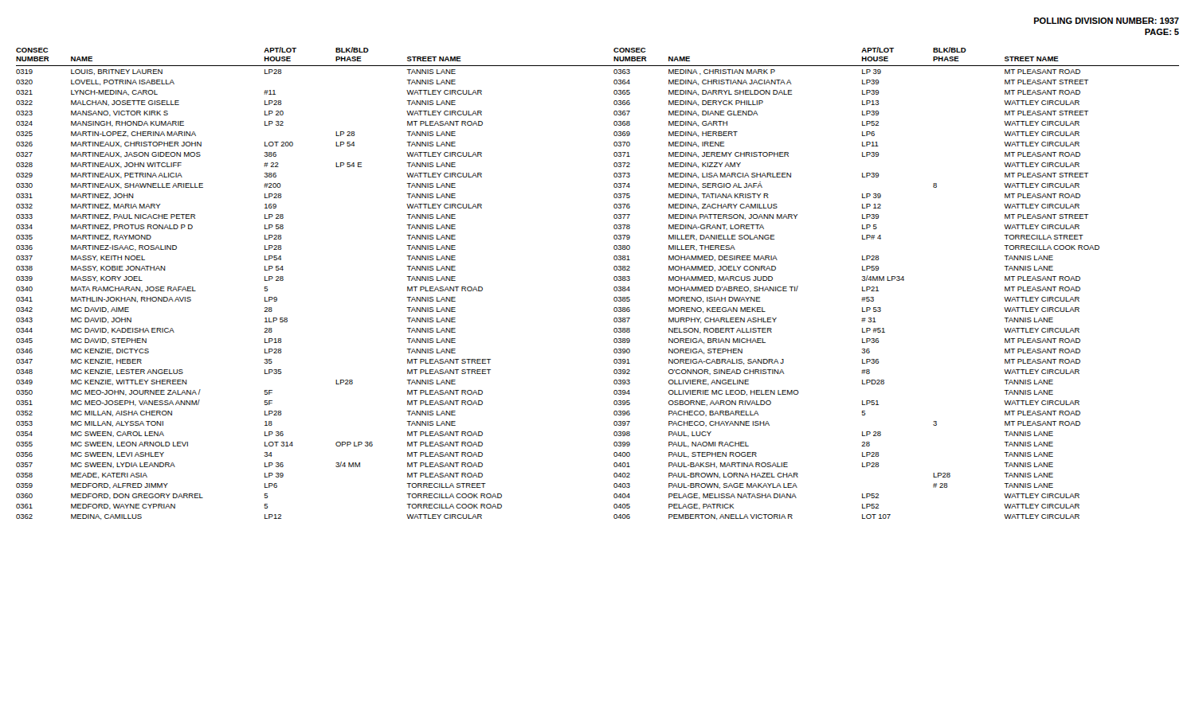POLLING DIVISION NUMBER: 1937
PAGE: 5
| CONSEC NUMBER | NAME | APT/LOT HOUSE | BLK/BLD PHASE | STREET NAME | | CONSEC NUMBER | NAME | APT/LOT HOUSE | BLK/BLD PHASE | STREET NAME |
| --- | --- | --- | --- | --- | --- | --- | --- | --- | --- | --- |
| 0319 | LOUIS, BRITNEY LAUREN | LP28 | | TANNIS LANE | | 0363 | MEDINA , CHRISTIAN MARK P | LP 39 | | MT PLEASANT ROAD |
| 0320 | LOVELL, POTRINA ISABELLA | | | TANNIS LANE | | 0364 | MEDINA, CHRISTIANA JACIANTA A | LP39 | | MT PLEASANT STREET |
| 0321 | LYNCH-MEDINA, CAROL | #11 | | WATTLEY CIRCULAR | | 0365 | MEDINA, DARRYL SHELDON DALE | LP39 | | MT PLEASANT ROAD |
| 0322 | MALCHAN, JOSETTE GISELLE | LP28 | | TANNIS LANE | | 0366 | MEDINA, DERYCK PHILLIP | LP13 | | WATTLEY CIRCULAR |
| 0323 | MANSANO, VICTOR KIRK S | LP 20 | | WATTLEY CIRCULAR | | 0367 | MEDINA, DIANE GLENDA | LP39 | | MT PLEASANT STREET |
| 0324 | MANSINGH, RHONDA KUMARIE | LP 32 | | MT PLEASANT ROAD | | 0368 | MEDINA, GARTH | LP52 | | WATTLEY CIRCULAR |
| 0325 | MARTIN-LOPEZ, CHERINA MARINA | | LP 28 | TANNIS LANE | | 0369 | MEDINA, HERBERT | LP6 | | WATTLEY CIRCULAR |
| 0326 | MARTINEAUX, CHRISTOPHER JOHN | LOT 200 | LP 54 | TANNIS LANE | | 0370 | MEDINA, IRENE | LP11 | | WATTLEY CIRCULAR |
| 0327 | MARTINEAUX, JASON GIDEON MOS | 386 | | WATTLEY CIRCULAR | | 0371 | MEDINA, JEREMY CHRISTOPHER | LP39 | | MT PLEASANT ROAD |
| 0328 | MARTINEAUX, JOHN WITCLIFF | # 22 | LP 54 E | TANNIS LANE | | 0372 | MEDINA, KIZZY AMY | | | WATTLEY CIRCULAR |
| 0329 | MARTINEAUX, PETRINA ALICIA | 386 | | WATTLEY CIRCULAR | | 0373 | MEDINA, LISA MARCIA SHARLEEN | LP39 | | MT PLEASANT STREET |
| 0330 | MARTINEAUX, SHAWNELLE ARIELLE | #200 | | TANNIS LANE | | 0374 | MEDINA, SERGIO AL JAFÁ | | 8 | WATTLEY CIRCULAR |
| 0331 | MARTINEZ, JOHN | LP28 | | TANNIS LANE | | 0375 | MEDINA, TATIANA KRISTY R | LP 39 | | MT PLEASANT ROAD |
| 0332 | MARTINEZ, MARIA MARY | 169 | | WATTLEY CIRCULAR | | 0376 | MEDINA, ZACHARY CAMILLUS | LP 12 | | WATTLEY CIRCULAR |
| 0333 | MARTINEZ, PAUL NICACHE PETER | LP 28 | | TANNIS LANE | | 0377 | MEDINA PATTERSON, JOANN MARY | LP39 | | MT PLEASANT STREET |
| 0334 | MARTINEZ, PROTUS RONALD P D | LP 58 | | TANNIS LANE | | 0378 | MEDINA-GRANT, LORETTA | LP 5 | | WATTLEY CIRCULAR |
| 0335 | MARTINEZ, RAYMOND | LP28 | | TANNIS LANE | | 0379 | MILLER, DANIELLE SOLANGE | LP# 4 | | TORRECILLA STREET |
| 0336 | MARTINEZ-ISAAC, ROSALIND | LP28 | | TANNIS LANE | | 0380 | MILLER, THERESA | | | TORRECILLA COOK ROAD |
| 0337 | MASSY, KEITH NOEL | LP54 | | TANNIS LANE | | 0381 | MOHAMMED, DESIREE MARIA | LP28 | | TANNIS LANE |
| 0338 | MASSY, KOBIE JONATHAN | LP 54 | | TANNIS LANE | | 0382 | MOHAMMED, JOELY CONRAD | LP59 | | TANNIS LANE |
| 0339 | MASSY, KORY JOEL | LP 28 | | TANNIS LANE | | 0383 | MOHAMMED, MARCUS JUDD | 3/4MM LP34 | | MT PLEASANT ROAD |
| 0340 | MATA RAMCHARAN, JOSE RAFAEL | 5 | | MT PLEASANT ROAD | | 0384 | MOHAMMED D'ABREO, SHANICE TI/ | LP21 | | MT PLEASANT ROAD |
| 0341 | MATHLIN-JOKHAN, RHONDA AVIS | LP9 | | TANNIS LANE | | 0385 | MORENO, ISIAH DWAYNE | #53 | | WATTLEY CIRCULAR |
| 0342 | MC DAVID, AIME | 28 | | TANNIS LANE | | 0386 | MORENO, KEEGAN MEKEL | LP 53 | | WATTLEY CIRCULAR |
| 0343 | MC DAVID, JOHN | 1LP 58 | | TANNIS LANE | | 0387 | MURPHY, CHARLEEN ASHLEY | # 31 | | TANNIS LANE |
| 0344 | MC DAVID, KADEISHA ERICA | 28 | | TANNIS LANE | | 0388 | NELSON, ROBERT ALLISTER | LP #51 | | WATTLEY CIRCULAR |
| 0345 | MC DAVID, STEPHEN | LP18 | | TANNIS LANE | | 0389 | NOREIGA, BRIAN MICHAEL | LP36 | | MT PLEASANT ROAD |
| 0346 | MC KENZIE, DICTYCS | LP28 | | TANNIS LANE | | 0390 | NOREIGA, STEPHEN | 36 | | MT PLEASANT ROAD |
| 0347 | MC KENZIE, HEBER | 35 | | MT PLEASANT STREET | | 0391 | NOREIGA-CABRALIS, SANDRA J | LP36 | | MT PLEASANT ROAD |
| 0348 | MC KENZIE, LESTER ANGELUS | LP35 | | MT PLEASANT STREET | | 0392 | O'CONNOR, SINEAD CHRISTINA | #8 | | WATTLEY CIRCULAR |
| 0349 | MC KENZIE, WITTLEY SHEREEN | | LP28 | TANNIS LANE | | 0393 | OLLIVIERE, ANGELINE | LPD28 | | TANNIS LANE |
| 0350 | MC MEO-JOHN, JOURNEE ZALANA / | 5F | | MT PLEASANT ROAD | | 0394 | OLLIVIERIE MC LEOD, HELEN LEMO | | | TANNIS LANE |
| 0351 | MC MEO-JOSEPH, VANESSA ANNM/ | 5F | | MT PLEASANT ROAD | | 0395 | OSBORNE, AARON RIVALDO | LP51 | | WATTLEY CIRCULAR |
| 0352 | MC MILLAN, AISHA CHERON | LP28 | | TANNIS LANE | | 0396 | PACHECO, BARBARELLA | 5 | | MT PLEASANT ROAD |
| 0353 | MC MILLAN, ALYSSA TONI | 18 | | TANNIS LANE | | 0397 | PACHECO, CHAYANNE ISHA | | 3 | MT PLEASANT ROAD |
| 0354 | MC SWEEN, CAROL LENA | LP 36 | | MT PLEASANT ROAD | | 0398 | PAUL, LUCY | LP 28 | | TANNIS LANE |
| 0355 | MC SWEEN, LEON ARNOLD LEVI | LOT 314 | OPP LP 36 | MT PLEASANT ROAD | | 0399 | PAUL, NAOMI RACHEL | 28 | | TANNIS LANE |
| 0356 | MC SWEEN, LEVI ASHLEY | 34 | | MT PLEASANT ROAD | | 0400 | PAUL, STEPHEN ROGER | LP28 | | TANNIS LANE |
| 0357 | MC SWEEN, LYDIA LEANDRA | LP 36 | 3/4 MM | MT PLEASANT ROAD | | 0401 | PAUL-BAKSH, MARTINA ROSALIE | LP28 | | TANNIS LANE |
| 0358 | MEADE, KATERI ASIA | LP 39 | | MT PLEASANT ROAD | | 0402 | PAUL-BROWN, LORNA HAZEL CHAR | | LP28 | TANNIS LANE |
| 0359 | MEDFORD, ALFRED JIMMY | LP6 | | TORRECILLA STREET | | 0403 | PAUL-BROWN, SAGE MAKAYLA LEA | | # 28 | TANNIS LANE |
| 0360 | MEDFORD, DON GREGORY DARREL | 5 | | TORRECILLA COOK ROAD | | 0404 | PELAGE, MELISSA NATASHA DIANA | LP52 | | WATTLEY CIRCULAR |
| 0361 | MEDFORD, WAYNE CYPRIAN | 5 | | TORRECILLA COOK ROAD | | 0405 | PELAGE, PATRICK | LP52 | | WATTLEY CIRCULAR |
| 0362 | MEDINA, CAMILLUS | LP12 | | WATTLEY CIRCULAR | | 0406 | PEMBERTON, ANELLA VICTORIA R | LOT 107 | | WATTLEY CIRCULAR |